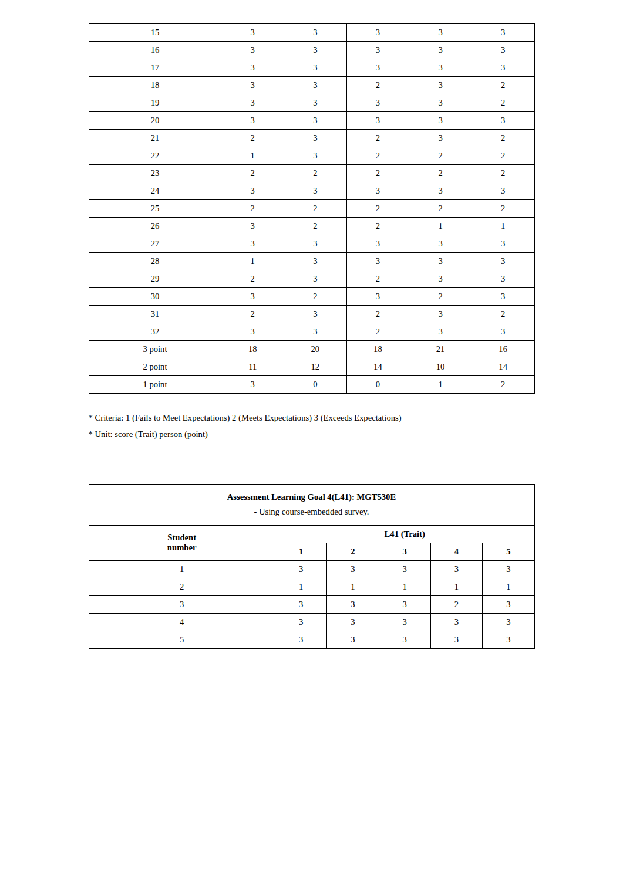| 15 | 3 | 3 | 3 | 3 | 3 |
| 16 | 3 | 3 | 3 | 3 | 3 |
| 17 | 3 | 3 | 3 | 3 | 3 |
| 18 | 3 | 3 | 2 | 3 | 2 |
| 19 | 3 | 3 | 3 | 3 | 2 |
| 20 | 3 | 3 | 3 | 3 | 3 |
| 21 | 2 | 3 | 2 | 3 | 2 |
| 22 | 1 | 3 | 2 | 2 | 2 |
| 23 | 2 | 2 | 2 | 2 | 2 |
| 24 | 3 | 3 | 3 | 3 | 3 |
| 25 | 2 | 2 | 2 | 2 | 2 |
| 26 | 3 | 2 | 2 | 1 | 1 |
| 27 | 3 | 3 | 3 | 3 | 3 |
| 28 | 1 | 3 | 3 | 3 | 3 |
| 29 | 2 | 3 | 2 | 3 | 3 |
| 30 | 3 | 2 | 3 | 2 | 3 |
| 31 | 2 | 3 | 2 | 3 | 2 |
| 32 | 3 | 3 | 2 | 3 | 3 |
| 3 point | 18 | 20 | 18 | 21 | 16 |
| 2 point | 11 | 12 | 14 | 10 | 14 |
| 1 point | 3 | 0 | 0 | 1 | 2 |
* Criteria: 1 (Fails to Meet Expectations) 2 (Meets Expectations) 3 (Exceeds Expectations)
* Unit: score (Trait) person (point)
| Assessment Learning Goal 4(L41): MGT530E - Using course-embedded survey. |
| Student number | L41 (Trait) |
| 1 | 2 | 3 | 4 | 5 |
| 1 | 3 | 3 | 3 | 3 | 3 |
| 2 | 1 | 1 | 1 | 1 | 1 |
| 3 | 3 | 3 | 3 | 2 | 3 |
| 4 | 3 | 3 | 3 | 3 | 3 |
| 5 | 3 | 3 | 3 | 3 | 3 |